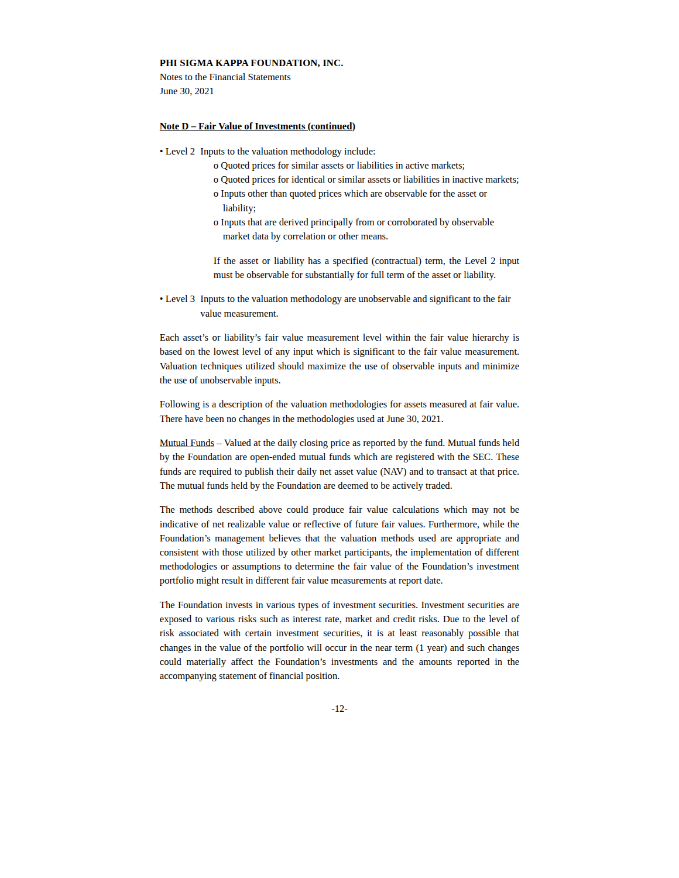Phi Sigma Kappa Foundation, Inc.
Notes to the Financial Statements
June 30, 2021
Note D – Fair Value of Investments (continued)
• Level 2
Inputs to the valuation methodology include:
o Quoted prices for similar assets or liabilities in active markets;
o Quoted prices for identical or similar assets or liabilities in inactive markets;
o Inputs other than quoted prices which are observable for the asset or liability;
o Inputs that are derived principally from or corroborated by observable market data by correlation or other means.
If the asset or liability has a specified (contractual) term, the Level 2 input must be observable for substantially for full term of the asset or liability.
• Level 3
Inputs to the valuation methodology are unobservable and significant to the fair value measurement.
Each asset’s or liability’s fair value measurement level within the fair value hierarchy is based on the lowest level of any input which is significant to the fair value measurement. Valuation techniques utilized should maximize the use of observable inputs and minimize the use of unobservable inputs.
Following is a description of the valuation methodologies for assets measured at fair value. There have been no changes in the methodologies used at June 30, 2021.
Mutual Funds – Valued at the daily closing price as reported by the fund. Mutual funds held by the Foundation are open-ended mutual funds which are registered with the SEC. These funds are required to publish their daily net asset value (NAV) and to transact at that price. The mutual funds held by the Foundation are deemed to be actively traded.
The methods described above could produce fair value calculations which may not be indicative of net realizable value or reflective of future fair values. Furthermore, while the Foundation’s management believes that the valuation methods used are appropriate and consistent with those utilized by other market participants, the implementation of different methodologies or assumptions to determine the fair value of the Foundation’s investment portfolio might result in different fair value measurements at report date.
The Foundation invests in various types of investment securities. Investment securities are exposed to various risks such as interest rate, market and credit risks. Due to the level of risk associated with certain investment securities, it is at least reasonably possible that changes in the value of the portfolio will occur in the near term (1 year) and such changes could materially affect the Foundation’s investments and the amounts reported in the accompanying statement of financial position.
-12-